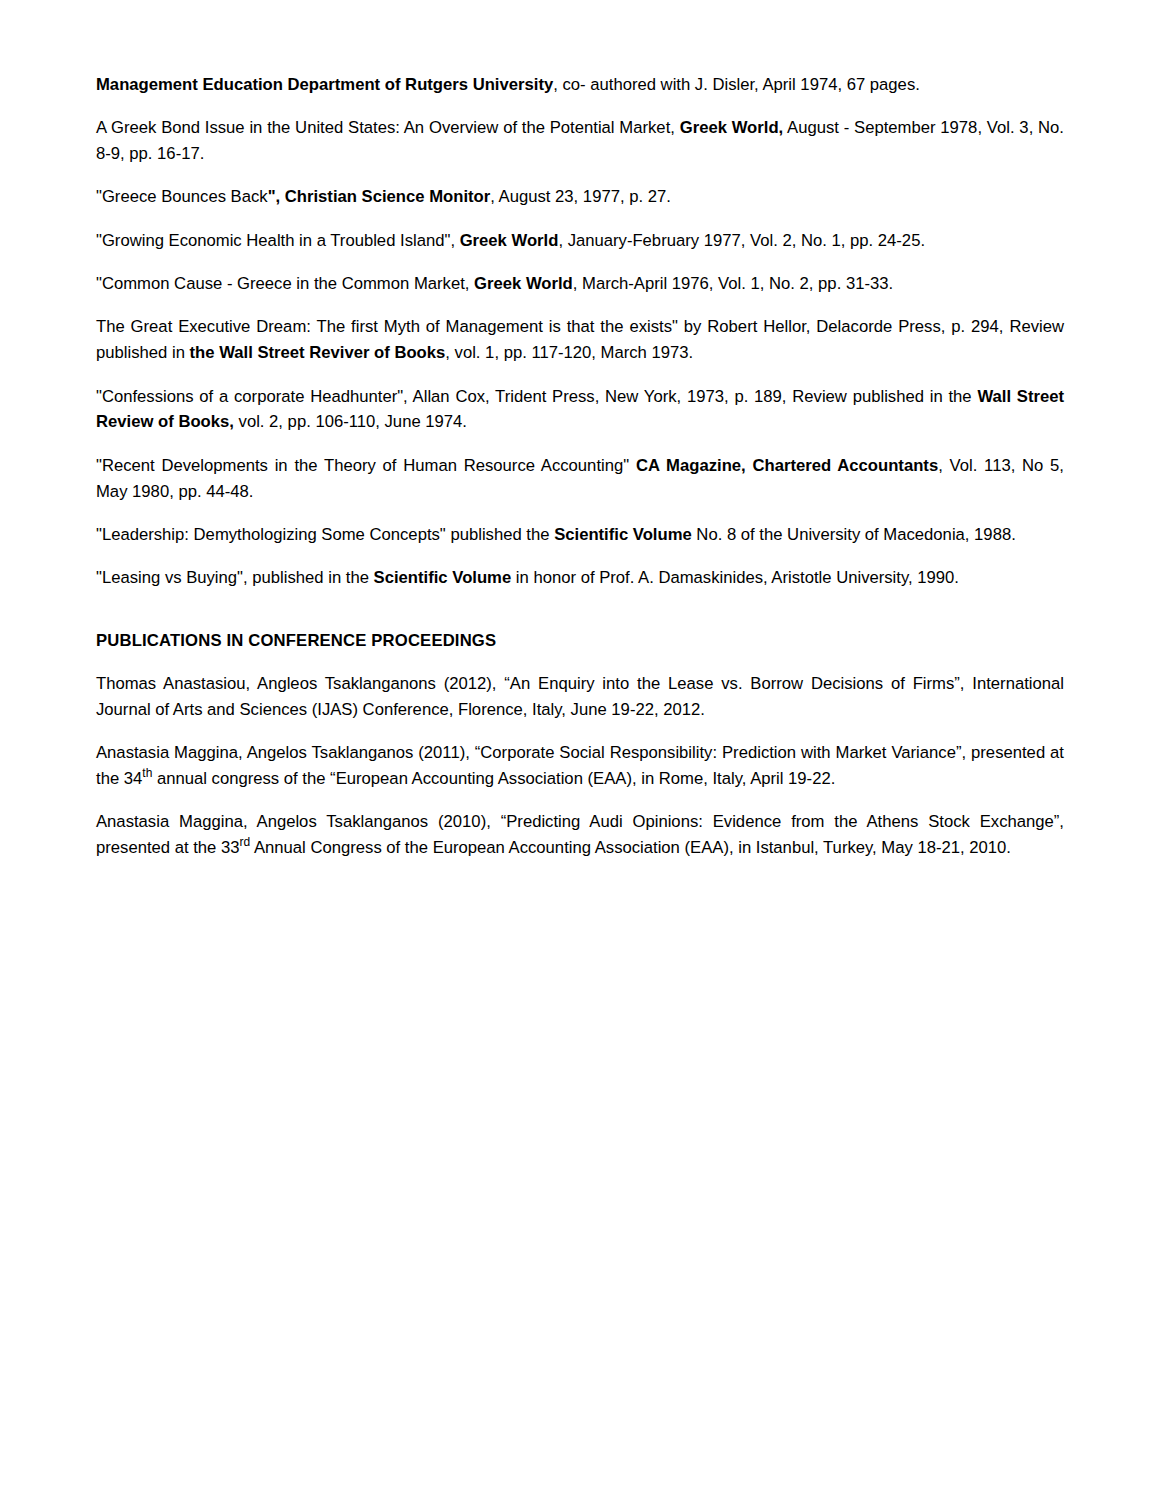Management Education Department of Rutgers University, co- authored with J. Disler, April 1974, 67 pages.
A Greek Bond Issue in the United States: An Overview of the Potential Market, Greek World, August - September 1978, Vol. 3, No. 8-9, pp. 16-17.
"Greece Bounces Back", Christian Science Monitor, August 23, 1977, p. 27.
"Growing Economic Health in a Troubled Island", Greek World, January-February 1977, Vol. 2, No. 1, pp. 24-25.
"Common Cause - Greece in the Common Market, Greek World, March-April 1976, Vol. 1, No. 2, pp. 31-33.
The Great Executive Dream: The first Myth of Management is that the exists" by Robert Hellor, Delacorde Press, p. 294, Review published in the Wall Street Reviver of Books, vol. 1, pp. 117-120, March 1973.
"Confessions of a corporate Headhunter", Allan Cox, Trident Press, New York, 1973, p. 189, Review published in the Wall Street Review of Books, vol. 2, pp. 106-110, June 1974.
"Recent Developments in the Theory of Human Resource Accounting" CA Magazine, Chartered Accountants, Vol. 113, No 5, May 1980, pp. 44-48.
"Leadership: Demythologizing Some Concepts" published the Scientific Volume No. 8 of the University of Macedonia, 1988.
"Leasing vs Buying", published in the Scientific Volume in honor of Prof. A. Damaskinides, Aristotle University, 1990.
PUBLICATIONS IN CONFERENCE PROCEEDINGS
Thomas Anastasiou, Angleos Tsaklanganons (2012), “An Enquiry into the Lease vs. Borrow Decisions of Firms”, International Journal of Arts and Sciences (IJAS) Conference, Florence, Italy, June 19-22, 2012.
Anastasia Maggina, Angelos Tsaklanganos (2011), “Corporate Social Responsibility: Prediction with Market Variance”, presented at the 34th annual congress of the “European Accounting Association (EAA), in Rome, Italy, April 19-22.
Anastasia Maggina, Angelos Tsaklanganos (2010), “Predicting Audi Opinions: Evidence from the Athens Stock Exchange”, presented at the 33rd Annual Congress of the European Accounting Association (EAA), in Istanbul, Turkey, May 18-21, 2010.